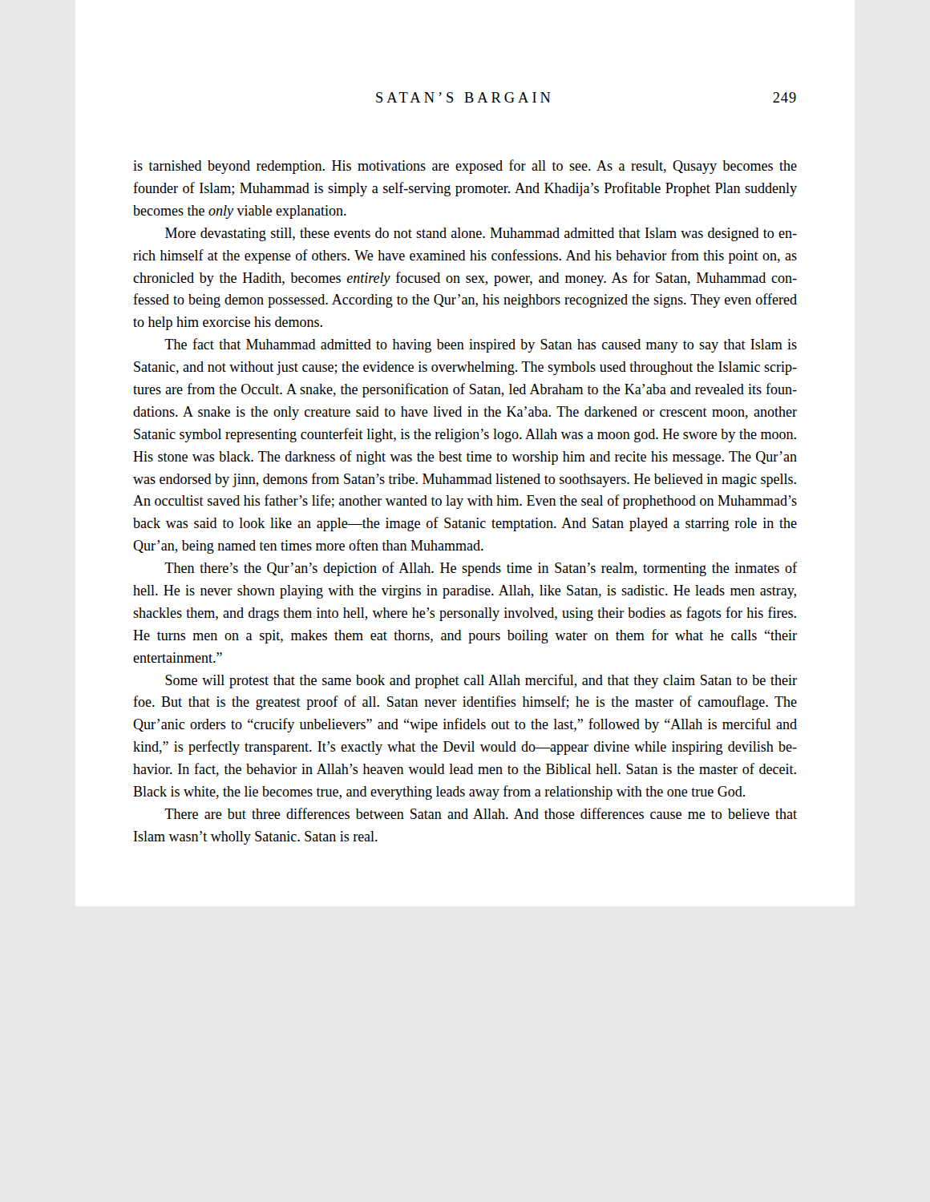Satan’s Bargain 249
is tarnished beyond redemption. His motivations are exposed for all to see. As a result, Qusayy becomes the founder of Islam; Muhammad is simply a self-serving promoter. And Khadija’s Profitable Prophet Plan suddenly becomes the only viable explanation.
More devastating still, these events do not stand alone. Muhammad admitted that Islam was designed to enrich himself at the expense of others. We have examined his confessions. And his behavior from this point on, as chronicled by the Hadith, becomes entirely focused on sex, power, and money. As for Satan, Muhammad confessed to being demon possessed. According to the Qur’an, his neighbors recognized the signs. They even offered to help him exorcise his demons.
The fact that Muhammad admitted to having been inspired by Satan has caused many to say that Islam is Satanic, and not without just cause; the evidence is overwhelming. The symbols used throughout the Islamic scriptures are from the Occult. A snake, the personification of Satan, led Abraham to the Ka’aba and revealed its foundations. A snake is the only creature said to have lived in the Ka’aba. The darkened or crescent moon, another Satanic symbol representing counterfeit light, is the religion’s logo. Allah was a moon god. He swore by the moon. His stone was black. The darkness of night was the best time to worship him and recite his message. The Qur’an was endorsed by jinn, demons from Satan’s tribe. Muhammad listened to soothsayers. He believed in magic spells. An occultist saved his father’s life; another wanted to lay with him. Even the seal of prophethood on Muhammad’s back was said to look like an apple—the image of Satanic temptation. And Satan played a starring role in the Qur’an, being named ten times more often than Muhammad.
Then there’s the Qur’an’s depiction of Allah. He spends time in Satan’s realm, tormenting the inmates of hell. He is never shown playing with the virgins in paradise. Allah, like Satan, is sadistic. He leads men astray, shackles them, and drags them into hell, where he’s personally involved, using their bodies as fagots for his fires. He turns men on a spit, makes them eat thorns, and pours boiling water on them for what he calls “their entertainment.”
Some will protest that the same book and prophet call Allah merciful, and that they claim Satan to be their foe. But that is the greatest proof of all. Satan never identifies himself; he is the master of camouflage. The Qur’anic orders to “crucify unbelievers” and “wipe infidels out to the last,” followed by “Allah is merciful and kind,” is perfectly transparent. It’s exactly what the Devil would do—appear divine while inspiring devilish behavior. In fact, the behavior in Allah’s heaven would lead men to the Biblical hell. Satan is the master of deceit. Black is white, the lie becomes true, and everything leads away from a relationship with the one true God.
There are but three differences between Satan and Allah. And those differences cause me to believe that Islam wasn’t wholly Satanic. Satan is real.